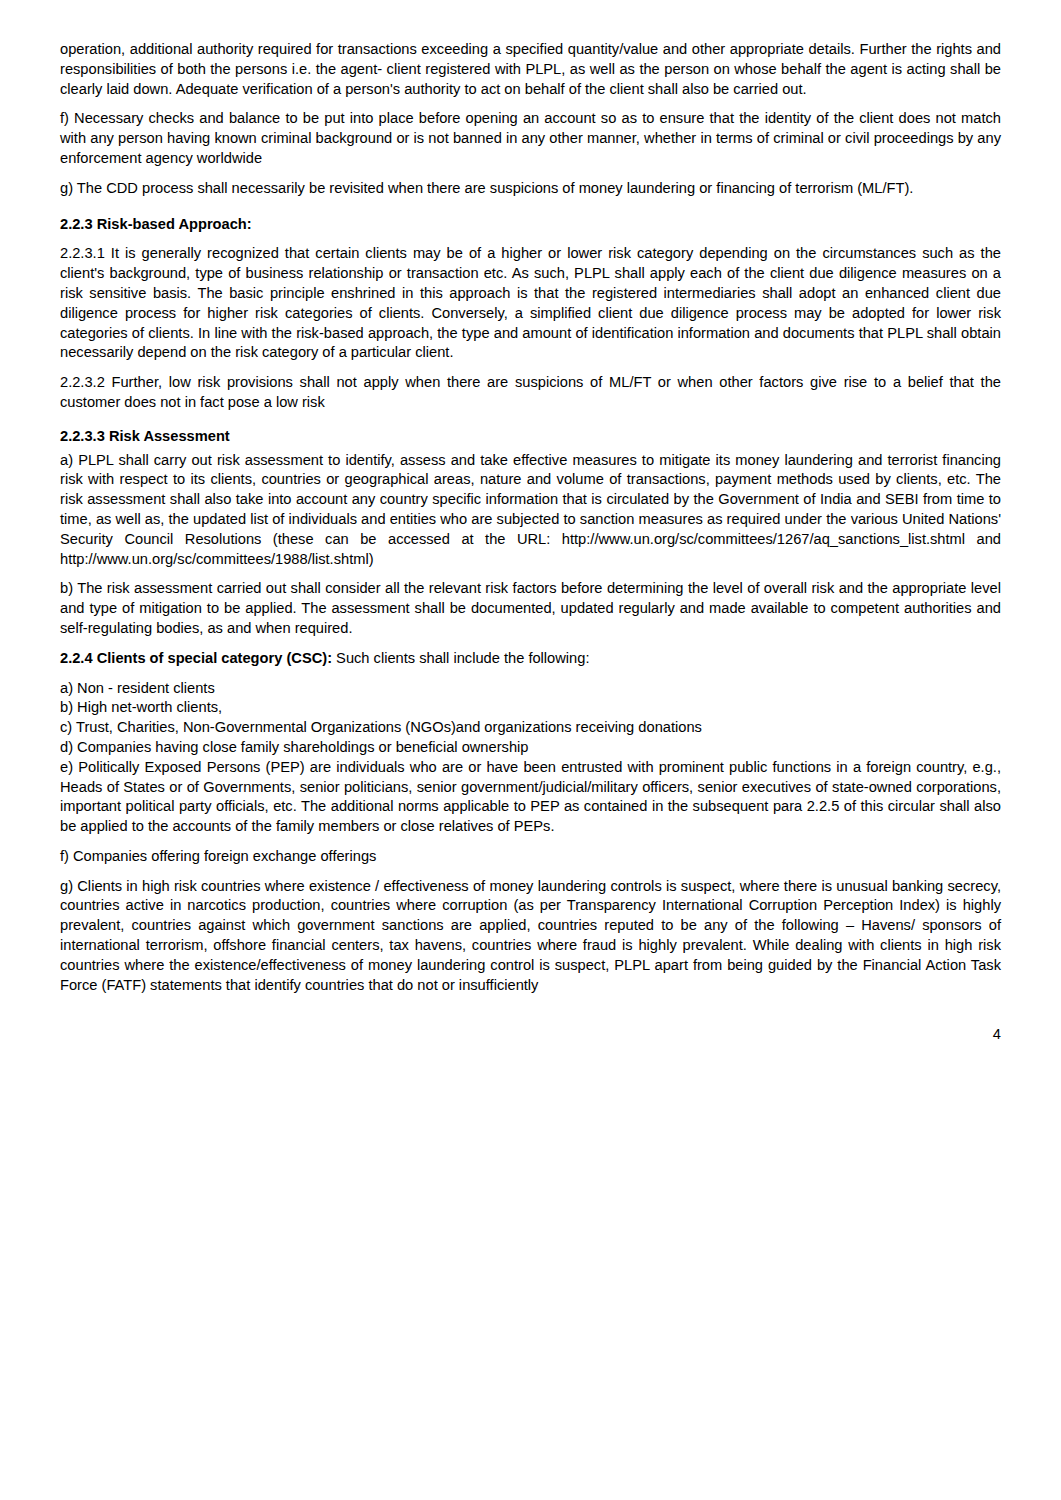operation, additional authority required for transactions exceeding a specified quantity/value and other appropriate details. Further the rights and responsibilities of both the persons i.e. the agent- client registered with PLPL, as well as the person on whose behalf the agent is acting shall be clearly laid down. Adequate verification of a person's authority to act on behalf of the client shall also be carried out.
f) Necessary checks and balance to be put into place before opening an account so as to ensure that the identity of the client does not match with any person having known criminal background or is not banned in any other manner, whether in terms of criminal or civil proceedings by any enforcement agency worldwide
g) The CDD process shall necessarily be revisited when there are suspicions of money laundering or financing of terrorism (ML/FT).
2.2.3 Risk-based Approach:
2.2.3.1 It is generally recognized that certain clients may be of a higher or lower risk category depending on the circumstances such as the client's background, type of business relationship or transaction etc. As such, PLPL shall apply each of the client due diligence measures on a risk sensitive basis. The basic principle enshrined in this approach is that the registered intermediaries shall adopt an enhanced client due diligence process for higher risk categories of clients. Conversely, a simplified client due diligence process may be adopted for lower risk categories of clients. In line with the risk-based approach, the type and amount of identification information and documents that PLPL shall obtain necessarily depend on the risk category of a particular client.
2.2.3.2 Further, low risk provisions shall not apply when there are suspicions of ML/FT or when other factors give rise to a belief that the customer does not in fact pose a low risk
2.2.3.3 Risk Assessment
a) PLPL shall carry out risk assessment to identify, assess and take effective measures to mitigate its money laundering and terrorist financing risk with respect to its clients, countries or geographical areas, nature and volume of transactions, payment methods used by clients, etc. The risk assessment shall also take into account any country specific information that is circulated by the Government of India and SEBI from time to time, as well as, the updated list of individuals and entities who are subjected to sanction measures as required under the various United Nations' Security Council Resolutions (these can be accessed at the URL: http://www.un.org/sc/committees/1267/aq_sanctions_list.shtml and http://www.un.org/sc/committees/1988/list.shtml)
b) The risk assessment carried out shall consider all the relevant risk factors before determining the level of overall risk and the appropriate level and type of mitigation to be applied. The assessment shall be documented, updated regularly and made available to competent authorities and self-regulating bodies, as and when required.
2.2.4 Clients of special category (CSC): Such clients shall include the following:
a) Non - resident clients
b) High net-worth clients,
c) Trust, Charities, Non-Governmental Organizations (NGOs)and organizations receiving donations
d) Companies having close family shareholdings or beneficial ownership
e) Politically Exposed Persons (PEP) are individuals who are or have been entrusted with prominent public functions in a foreign country, e.g., Heads of States or of Governments, senior politicians, senior government/judicial/military officers, senior executives of state-owned corporations, important political party officials, etc. The additional norms applicable to PEP as contained in the subsequent para 2.2.5 of this circular shall also be applied to the accounts of the family members or close relatives of PEPs.
f) Companies offering foreign exchange offerings
g) Clients in high risk countries where existence / effectiveness of money laundering controls is suspect, where there is unusual banking secrecy, countries active in narcotics production, countries where corruption (as per Transparency International Corruption Perception Index) is highly prevalent, countries against which government sanctions are applied, countries reputed to be any of the following – Havens/ sponsors of international terrorism, offshore financial centers, tax havens, countries where fraud is highly prevalent. While dealing with clients in high risk countries where the existence/effectiveness of money laundering control is suspect, PLPL apart from being guided by the Financial Action Task Force (FATF) statements that identify countries that do not or insufficiently
4